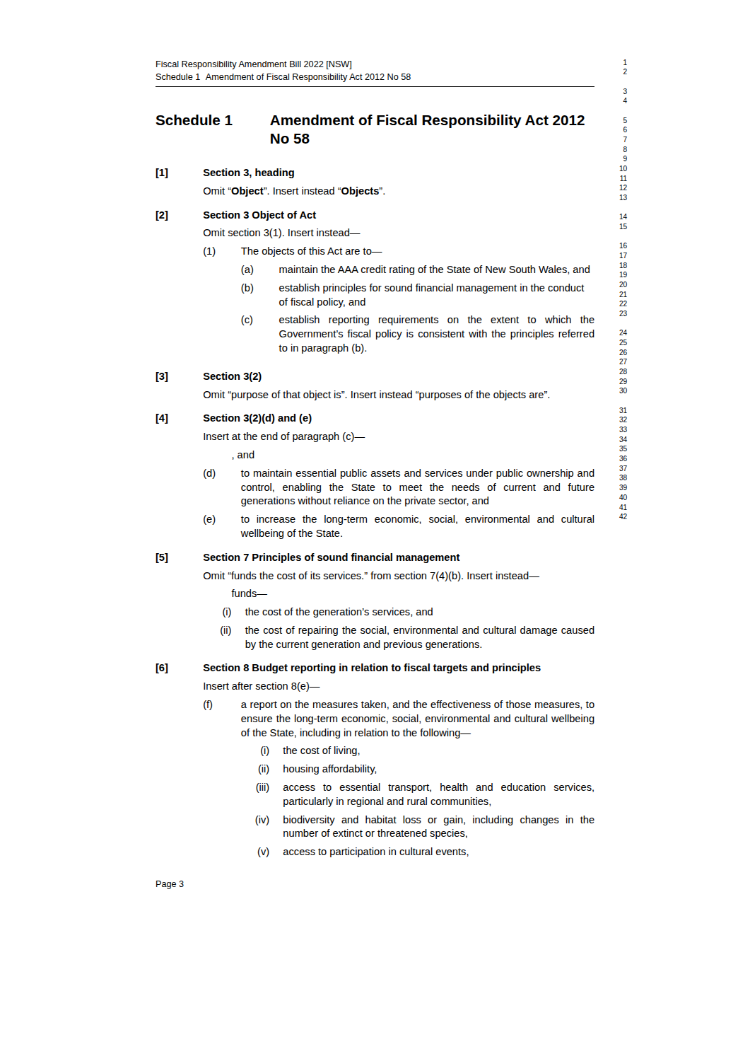Fiscal Responsibility Amendment Bill 2022 [NSW]
Schedule 1 Amendment of Fiscal Responsibility Act 2012 No 58
Schedule 1 Amendment of Fiscal Responsibility Act 2012 No 58
[1] Section 3, heading
Omit “Object”. Insert instead “Objects”.
[2] Section 3 Object of Act
Omit section 3(1). Insert instead—
(1)
The objects of this Act are to—
(a) maintain the AAA credit rating of the State of New South Wales, and
(b) establish principles for sound financial management in the conduct of fiscal policy, and
(c) establish reporting requirements on the extent to which the Government’s fiscal policy is consistent with the principles referred to in paragraph (b).
[3] Section 3(2)
Omit “purpose of that object is”. Insert instead “purposes of the objects are”.
[4] Section 3(2)(d) and (e)
Insert at the end of paragraph (c)—
, and
(d) to maintain essential public assets and services under public ownership and control, enabling the State to meet the needs of current and future generations without reliance on the private sector, and
(e) to increase the long-term economic, social, environmental and cultural wellbeing of the State.
[5] Section 7 Principles of sound financial management
Omit “funds the cost of its services.” from section 7(4)(b). Insert instead—
funds—
(i) the cost of the generation’s services, and
(ii) the cost of repairing the social, environmental and cultural damage caused by the current generation and previous generations.
[6] Section 8 Budget reporting in relation to fiscal targets and principles
Insert after section 8(e)—
(f)
a report on the measures taken, and the effectiveness of those measures, to ensure the long-term economic, social, environmental and cultural wellbeing of the State, including in relation to the following—
(i) the cost of living,
(ii) housing affordability,
(iii) access to essential transport, health and education services, particularly in regional and rural communities,
(iv) biodiversity and habitat loss or gain, including changes in the number of extinct or threatened species,
(v) access to participation in cultural events,
Page 3
1
2
3
4
5
6
7
8
9
10
11
12
13
14
15
16
17
18
19
20
21
22
23
24
25
26
27
28
29
30
31
32
33
34
35
36
37
38
39
40
41
42